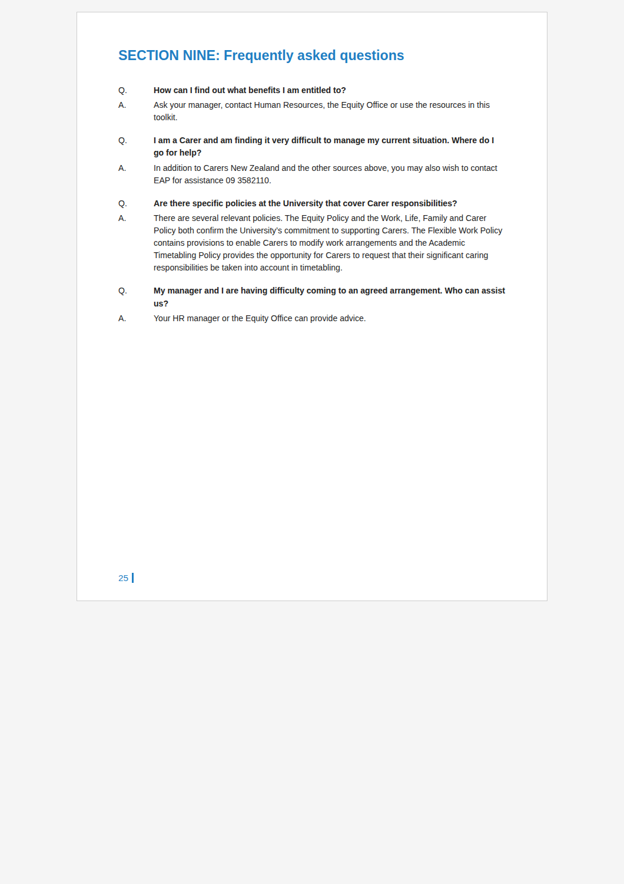SECTION NINE: Frequently asked questions
| Q. | How can I find out what benefits I am entitled to? |
| A. | Ask your manager, contact Human Resources, the Equity Office or use the resources in this toolkit. |
| Q. | I am a Carer and am finding it very difficult to manage my current situation. Where do I go for help? |
| A. | In addition to Carers New Zealand and the other sources above, you may also wish to contact EAP for assistance 09 3582110. |
| Q. | Are there specific policies at the University that cover Carer responsibilities? |
| A. | There are several relevant policies. The Equity Policy and the Work, Life, Family and Carer Policy both confirm the University’s commitment to supporting Carers. The Flexible Work Policy contains provisions to enable Carers to modify work arrangements and the Academic Timetabling Policy provides the opportunity for Carers to request that their significant caring responsibilities be taken into account in timetabling. |
| Q. | My manager and I are having difficulty coming to an agreed arrangement. Who can assist us? |
| A. | Your HR manager or the Equity Office can provide advice. |
25